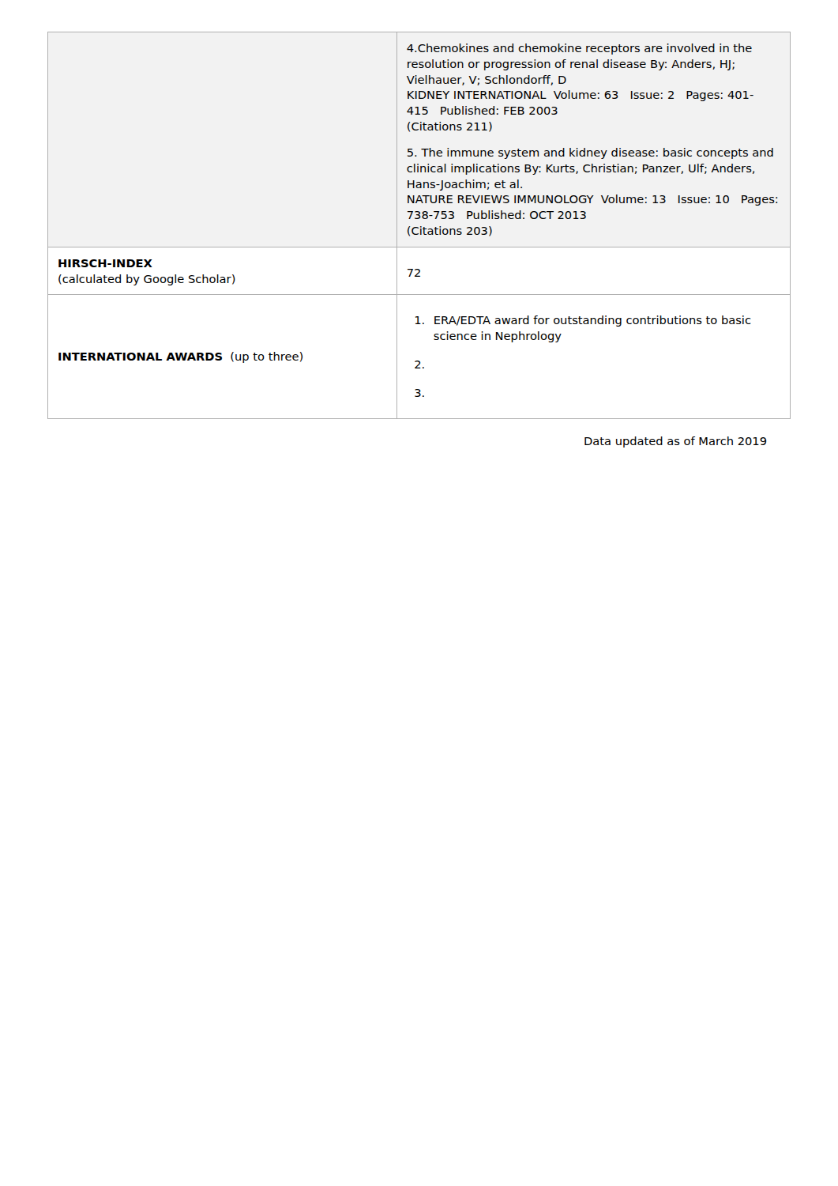| | 4.Chemokines and chemokine receptors are involved in the resolution or progression of renal disease By: Anders, HJ; Vielhauer, V; Schlondorff, D KIDNEY INTERNATIONAL Volume: 63 Issue: 2 Pages: 401-415 Published: FEB 2003 (Citations 211) 5. The immune system and kidney disease: basic concepts and clinical implications By: Kurts, Christian; Panzer, Ulf; Anders, Hans-Joachim; et al. NATURE REVIEWS IMMUNOLOGY Volume: 13 Issue: 10 Pages: 738-753 Published: OCT 2013 (Citations 203) |
| HIRSCH-INDEX (calculated by Google Scholar) | 72 |
| INTERNATIONAL AWARDS (up to three) | ERA/EDTA award for outstanding contributions to basic science in Nephrology |
Data updated as of March 2019